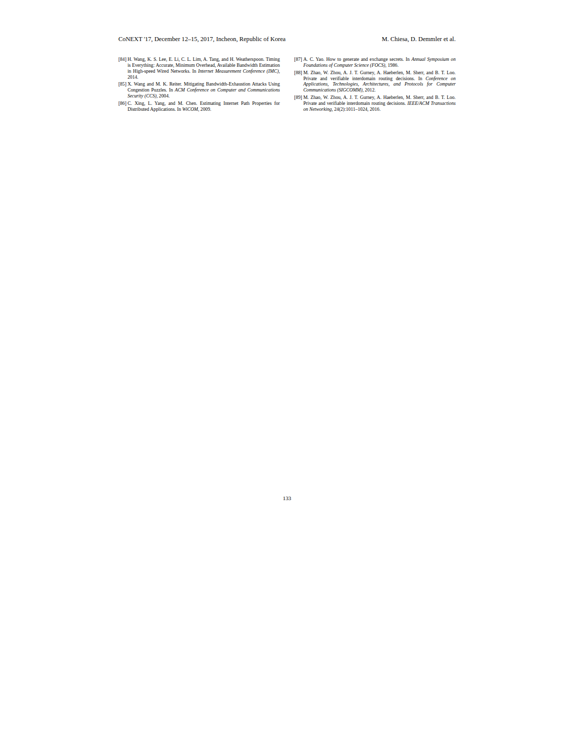CoNEXT '17, December 12–15, 2017, Incheon, Republic of Korea
M. Chiesa, D. Demmler et al.
[84] H. Wang, K. S. Lee, E. Li, C. L. Lim, A. Tang, and H. Weatherspoon. Timing is Everything: Accurate, Minimum Overhead, Available Bandwidth Estimation in High-speed Wired Networks. In Internet Measurement Conference (IMC), 2014.
[85] X. Wang and M. K. Reiter. Mitigating Bandwidth-Exhaustion Attacks Using Congestion Puzzles. In ACM Conference on Computer and Communications Security (CCS), 2004.
[86] C. Xing, L. Yang, and M. Chen. Estimating Internet Path Properties for Distributed Applications. In WiCOM, 2009.
[87] A. C. Yao. How to generate and exchange secrets. In Annual Symposium on Foundations of Computer Science (FOCS), 1986.
[88] M. Zhao, W. Zhou, A. J. T. Gurney, A. Haeberlen, M. Sherr, and B. T. Loo. Private and verifiable interdomain routing decisions. In Conference on Applications, Technologies, Architectures, and Protocols for Computer Communications (SIGCOMM), 2012.
[89] M. Zhao, W. Zhou, A. J. T. Gurney, A. Haeberlen, M. Sherr, and B. T. Loo. Private and verifiable interdomain routing decisions. IEEE/ACM Transactions on Networking, 24(2):1011–1024, 2016.
133